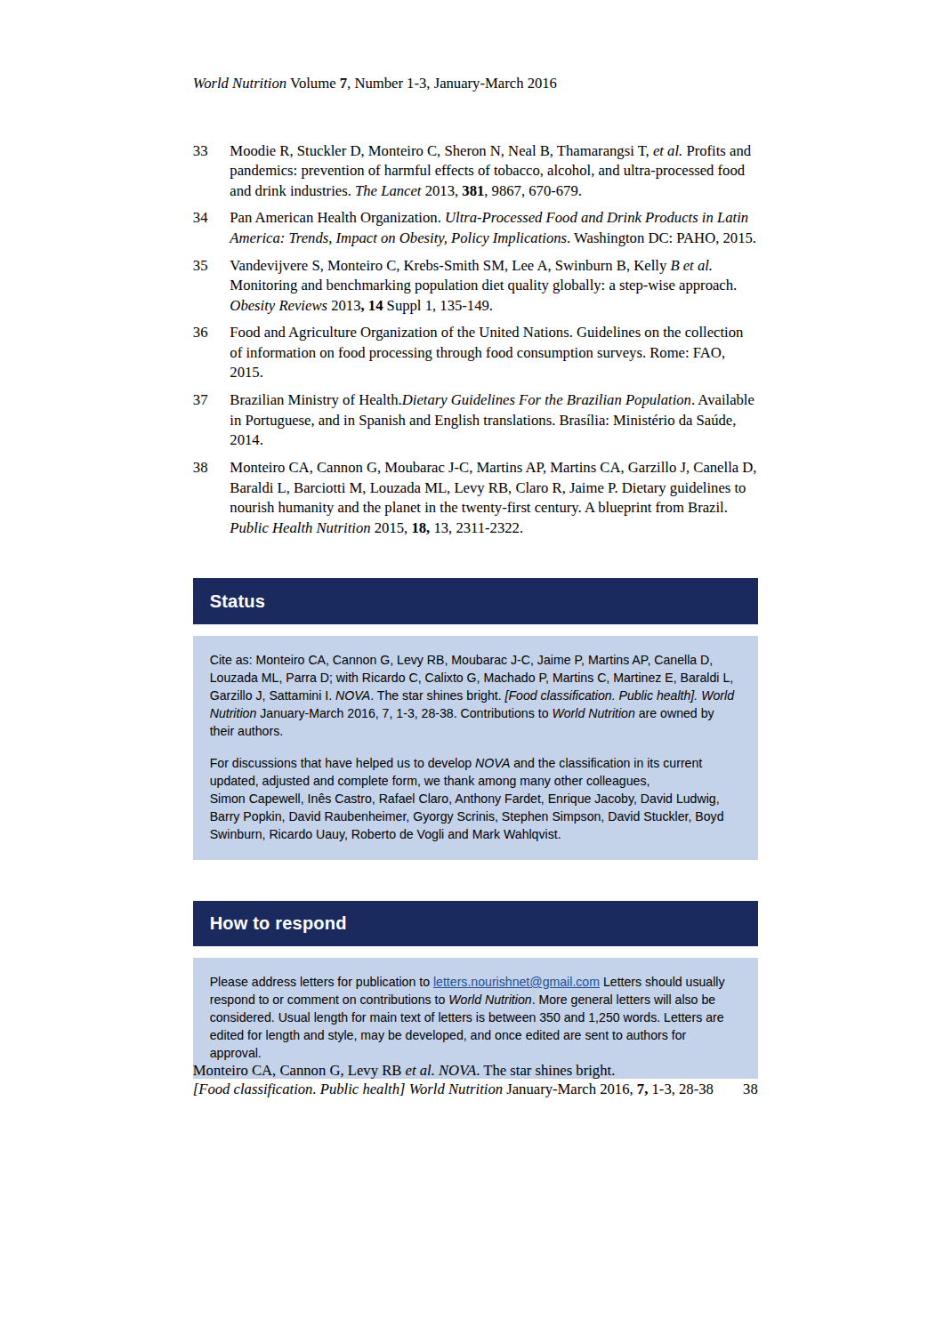World Nutrition Volume 7, Number 1-3, January-March 2016
33 Moodie R, Stuckler D, Monteiro C, Sheron N, Neal B, Thamarangsi T, et al. Profits and pandemics: prevention of harmful effects of tobacco, alcohol, and ultra-processed food and drink industries. The Lancet 2013, 381, 9867, 670-679.
34 Pan American Health Organization. Ultra-Processed Food and Drink Products in Latin America: Trends, Impact on Obesity, Policy Implications. Washington DC: PAHO, 2015.
35 Vandevijvere S, Monteiro C, Krebs-Smith SM, Lee A, Swinburn B, Kelly B et al. Monitoring and benchmarking population diet quality globally: a step-wise approach. Obesity Reviews 2013, 14 Suppl 1, 135-149.
36 Food and Agriculture Organization of the United Nations. Guidelines on the collection of information on food processing through food consumption surveys. Rome: FAO, 2015.
37 Brazilian Ministry of Health.Dietary Guidelines For the Brazilian Population. Available in Portuguese, and in Spanish and English translations. Brasília: Ministério da Saúde, 2014.
38 Monteiro CA, Cannon G, Moubarac J-C, Martins AP, Martins CA, Garzillo J, Canella D, Baraldi L, Barciotti M, Louzada ML, Levy RB, Claro R, Jaime P. Dietary guidelines to nourish humanity and the planet in the twenty-first century. A blueprint from Brazil. Public Health Nutrition 2015, 18, 13, 2311-2322.
Status
Cite as: Monteiro CA, Cannon G, Levy RB, Moubarac J-C, Jaime P, Martins AP, Canella D, Louzada ML, Parra D; with Ricardo C, Calixto G, Machado P, Martins C, Martinez E, Baraldi L, Garzillo J, Sattamini I. NOVA. The star shines bright. [Food classification. Public health]. World Nutrition January-March 2016, 7, 1-3, 28-38. Contributions to World Nutrition are owned by their authors.
For discussions that have helped us to develop NOVA and the classification in its current updated, adjusted and complete form, we thank among many other colleagues,
Simon Capewell, Inês Castro, Rafael Claro, Anthony Fardet, Enrique Jacoby, David Ludwig, Barry Popkin, David Raubenheimer, Gyorgy Scrinis, Stephen Simpson, David Stuckler, Boyd Swinburn, Ricardo Uauy, Roberto de Vogli and Mark Wahlqvist.
How to respond
Please address letters for publication to letters.nourishnet@gmail.com Letters should usually respond to or comment on contributions to World Nutrition. More general letters will also be considered. Usual length for main text of letters is between 350 and 1,250 words. Letters are edited for length and style, may be developed, and once edited are sent to authors for approval.
Monteiro CA, Cannon G, Levy RB et al. NOVA. The star shines bright.
[Food classification. Public health] World Nutrition January-March 2016, 7, 1-3, 28-3838